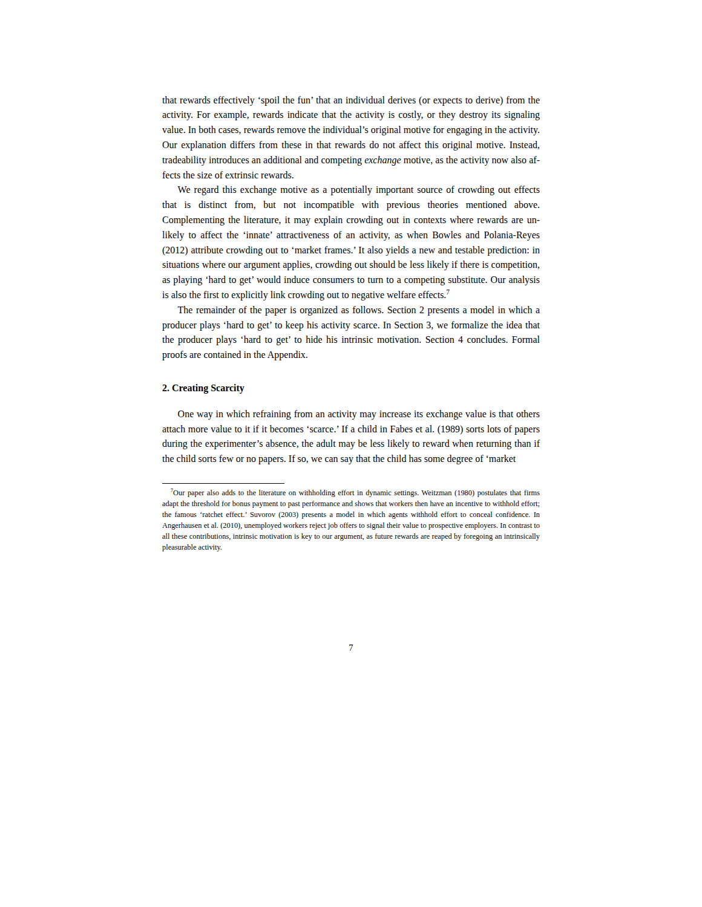that rewards effectively ‘spoil the fun’ that an individual derives (or expects to derive) from the activity. For example, rewards indicate that the activity is costly, or they destroy its signaling value. In both cases, rewards remove the individual’s original motive for engaging in the activity. Our explanation differs from these in that rewards do not affect this original motive. Instead, tradeability introduces an additional and competing exchange motive, as the activity now also affects the size of extrinsic rewards.
We regard this exchange motive as a potentially important source of crowding out effects that is distinct from, but not incompatible with previous theories mentioned above. Complementing the literature, it may explain crowding out in contexts where rewards are unlikely to affect the ‘innate’ attractiveness of an activity, as when Bowles and Polania-Reyes (2012) attribute crowding out to ‘market frames.’ It also yields a new and testable prediction: in situations where our argument applies, crowding out should be less likely if there is competition, as playing ‘hard to get’ would induce consumers to turn to a competing substitute. Our analysis is also the first to explicitly link crowding out to negative welfare effects.7
The remainder of the paper is organized as follows. Section 2 presents a model in which a producer plays ‘hard to get’ to keep his activity scarce. In Section 3, we formalize the idea that the producer plays ‘hard to get’ to hide his intrinsic motivation. Section 4 concludes. Formal proofs are contained in the Appendix.
2. Creating Scarcity
One way in which refraining from an activity may increase its exchange value is that others attach more value to it if it becomes ‘scarce.’ If a child in Fabes et al. (1989) sorts lots of papers during the experimenter’s absence, the adult may be less likely to reward when returning than if the child sorts few or no papers. If so, we can say that the child has some degree of ‘market
7Our paper also adds to the literature on withholding effort in dynamic settings. Weitzman (1980) postulates that firms adapt the threshold for bonus payment to past performance and shows that workers then have an incentive to withhold effort; the famous ‘ratchet effect.’ Suvorov (2003) presents a model in which agents withhold effort to conceal confidence. In Angerhausen et al. (2010), unemployed workers reject job offers to signal their value to prospective employers. In contrast to all these contributions, intrinsic motivation is key to our argument, as future rewards are reaped by foregoing an intrinsically pleasurable activity.
7